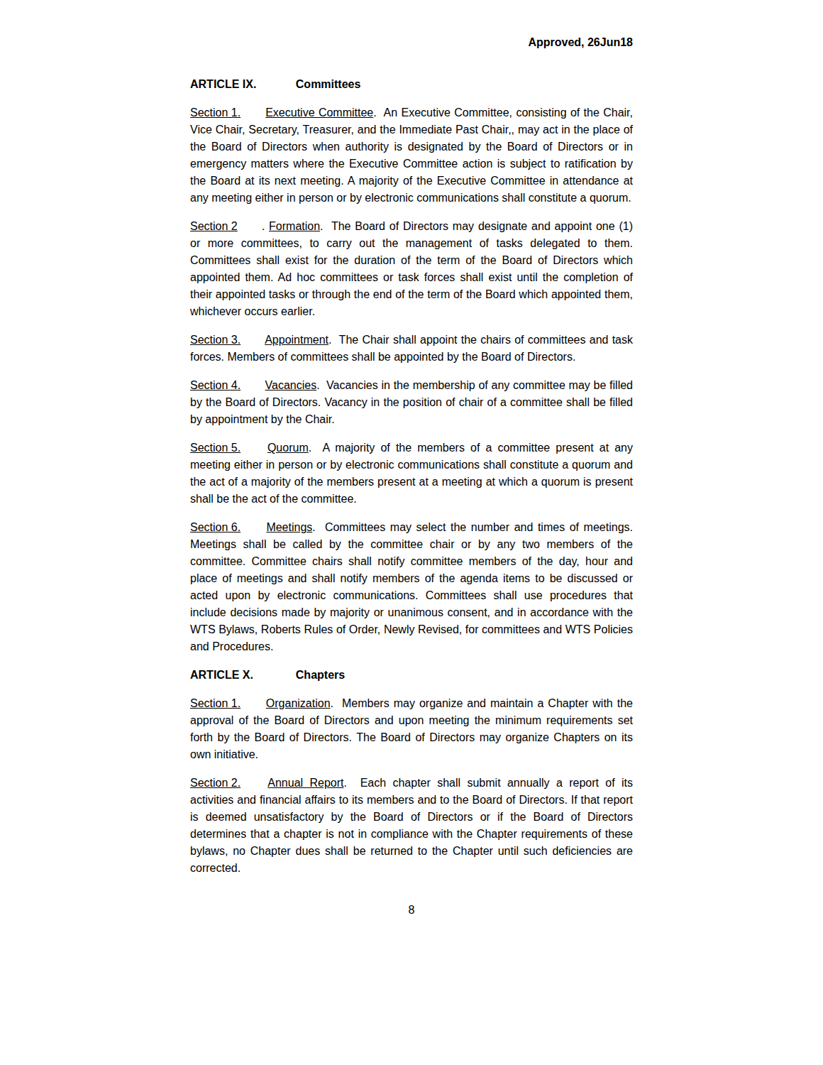Approved, 26Jun18
ARTICLE IX. Committees
Section 1. Executive Committee. An Executive Committee, consisting of the Chair, Vice Chair, Secretary, Treasurer, and the Immediate Past Chair,, may act in the place of the Board of Directors when authority is designated by the Board of Directors or in emergency matters where the Executive Committee action is subject to ratification by the Board at its next meeting. A majority of the Executive Committee in attendance at any meeting either in person or by electronic communications shall constitute a quorum.
Section 2. Formation. The Board of Directors may designate and appoint one (1) or more committees, to carry out the management of tasks delegated to them. Committees shall exist for the duration of the term of the Board of Directors which appointed them. Ad hoc committees or task forces shall exist until the completion of their appointed tasks or through the end of the term of the Board which appointed them, whichever occurs earlier.
Section 3. Appointment. The Chair shall appoint the chairs of committees and task forces. Members of committees shall be appointed by the Board of Directors.
Section 4. Vacancies. Vacancies in the membership of any committee may be filled by the Board of Directors. Vacancy in the position of chair of a committee shall be filled by appointment by the Chair.
Section 5. Quorum. A majority of the members of a committee present at any meeting either in person or by electronic communications shall constitute a quorum and the act of a majority of the members present at a meeting at which a quorum is present shall be the act of the committee.
Section 6. Meetings. Committees may select the number and times of meetings. Meetings shall be called by the committee chair or by any two members of the committee. Committee chairs shall notify committee members of the day, hour and place of meetings and shall notify members of the agenda items to be discussed or acted upon by electronic communications. Committees shall use procedures that include decisions made by majority or unanimous consent, and in accordance with the WTS Bylaws, Roberts Rules of Order, Newly Revised, for committees and WTS Policies and Procedures.
ARTICLE X. Chapters
Section 1. Organization. Members may organize and maintain a Chapter with the approval of the Board of Directors and upon meeting the minimum requirements set forth by the Board of Directors. The Board of Directors may organize Chapters on its own initiative.
Section 2. Annual Report. Each chapter shall submit annually a report of its activities and financial affairs to its members and to the Board of Directors. If that report is deemed unsatisfactory by the Board of Directors or if the Board of Directors determines that a chapter is not in compliance with the Chapter requirements of these bylaws, no Chapter dues shall be returned to the Chapter until such deficiencies are corrected.
8